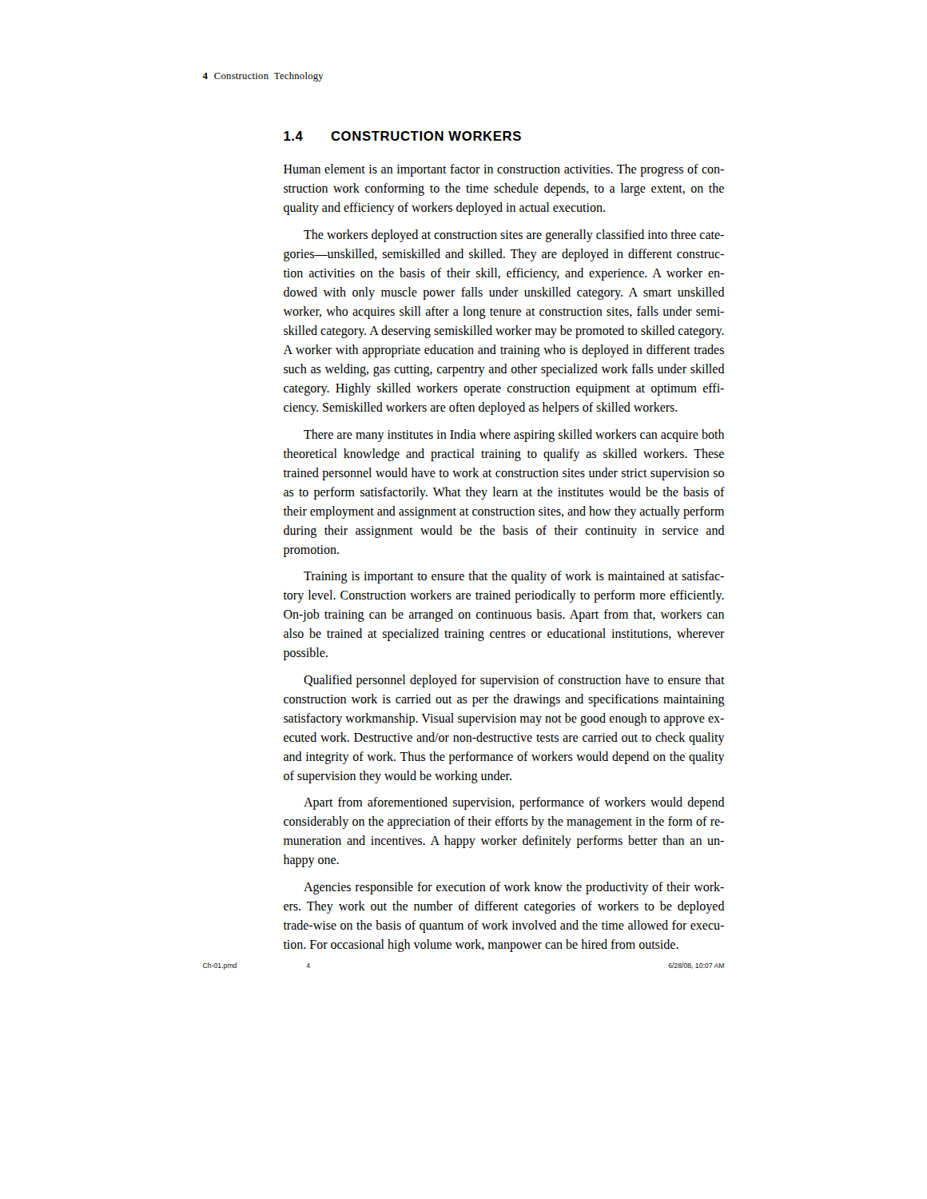4 Construction Technology
1.4 CONSTRUCTION WORKERS
Human element is an important factor in construction activities. The progress of construction work conforming to the time schedule depends, to a large extent, on the quality and efficiency of workers deployed in actual execution.
The workers deployed at construction sites are generally classified into three categories—unskilled, semiskilled and skilled. They are deployed in different construction activities on the basis of their skill, efficiency, and experience. A worker endowed with only muscle power falls under unskilled category. A smart unskilled worker, who acquires skill after a long tenure at construction sites, falls under semiskilled category. A deserving semiskilled worker may be promoted to skilled category. A worker with appropriate education and training who is deployed in different trades such as welding, gas cutting, carpentry and other specialized work falls under skilled category. Highly skilled workers operate construction equipment at optimum efficiency. Semiskilled workers are often deployed as helpers of skilled workers.
There are many institutes in India where aspiring skilled workers can acquire both theoretical knowledge and practical training to qualify as skilled workers. These trained personnel would have to work at construction sites under strict supervision so as to perform satisfactorily. What they learn at the institutes would be the basis of their employment and assignment at construction sites, and how they actually perform during their assignment would be the basis of their continuity in service and promotion.
Training is important to ensure that the quality of work is maintained at satisfactory level. Construction workers are trained periodically to perform more efficiently. On-job training can be arranged on continuous basis. Apart from that, workers can also be trained at specialized training centres or educational institutions, wherever possible.
Qualified personnel deployed for supervision of construction have to ensure that construction work is carried out as per the drawings and specifications maintaining satisfactory workmanship. Visual supervision may not be good enough to approve executed work. Destructive and/or non-destructive tests are carried out to check quality and integrity of work. Thus the performance of workers would depend on the quality of supervision they would be working under.
Apart from aforementioned supervision, performance of workers would depend considerably on the appreciation of their efforts by the management in the form of remuneration and incentives. A happy worker definitely performs better than an unhappy one.
Agencies responsible for execution of work know the productivity of their workers. They work out the number of different categories of workers to be deployed trade-wise on the basis of quantum of work involved and the time allowed for execution. For occasional high volume work, manpower can be hired from outside.
Ch-01.pmd 4 6/28/08, 10:07 AM